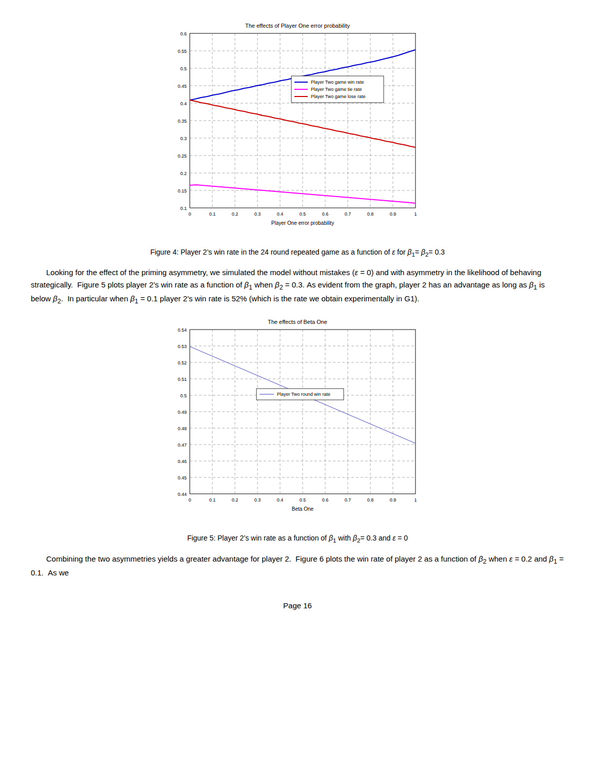The effects of Player One error probability 0.6 0.55 0.5 0.45 0.4 0.35 0.3 0.25 0.2 0.15 0.1 0 0.1 0.2 0.3 0.4 0.5 0.6 0.7 0.8 0.9 1 Player One error probability Player Two game win rate Player Two game tie rate Player Two game lose rate
Figure 4: Player 2’s win rate in the 24 round repeated game as a function of ε for β1= β2= 0.3
Looking for the effect of the priming asymmetry, we simulated the model without mistakes (ε = 0) and with asymmetry in the likelihood of behaving strategically. Figure 5 plots player 2’s win rate as a function of β1 when β2 = 0.3. As evident from the graph, player 2 has an advantage as long as β1 is below β2. In particular when β1 = 0.1 player 2’s win rate is 52% (which is the rate we obtain experimentally in G1).
The effects of Beta One 0.54 0.53 0.52 0.51 0.5 0.49 0.48 0.47 0.46 0.45 0.44 0 0.1 0.2 0.3 0.4 0.5 0.6 0.7 0.8 0.9 1 Beta One Player Two round win rate
Figure 5: Player 2’s win rate as a function of β1 with β2= 0.3 and ε = 0
Combining the two asymmetries yields a greater advantage for player 2. Figure 6 plots the win rate of player 2 as a function of β2 when ε = 0.2 and β1 = 0.1. As we
Page 16